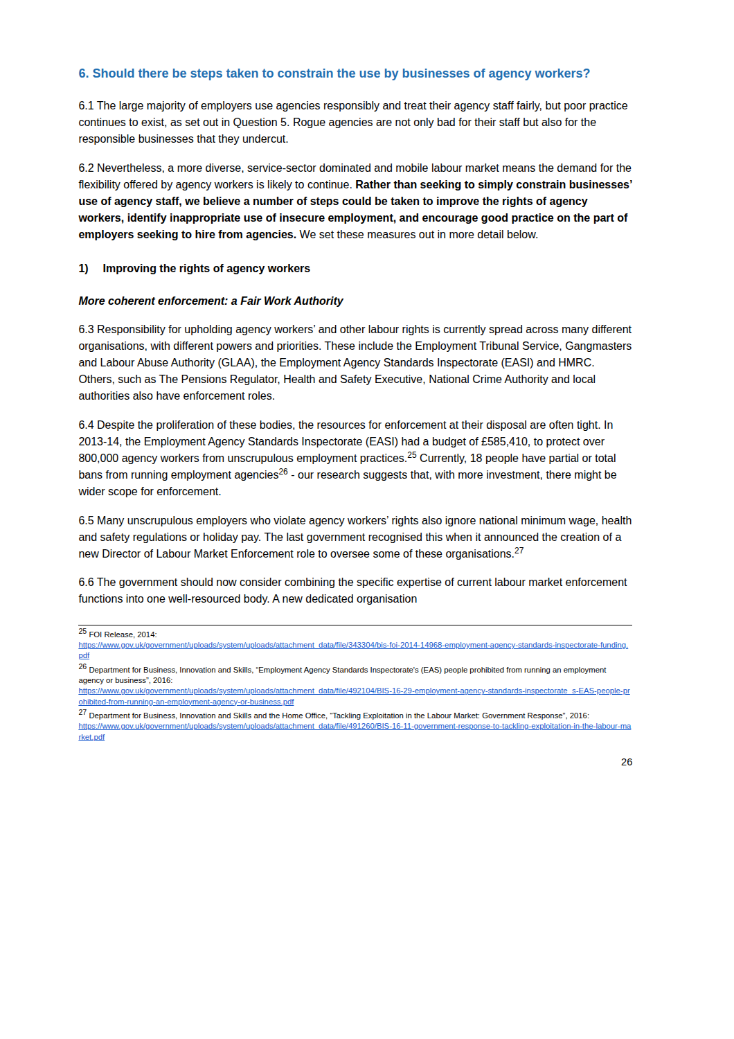6. Should there be steps taken to constrain the use by businesses of agency workers?
6.1 The large majority of employers use agencies responsibly and treat their agency staff fairly, but poor practice continues to exist, as set out in Question 5. Rogue agencies are not only bad for their staff but also for the responsible businesses that they undercut.
6.2 Nevertheless, a more diverse, service-sector dominated and mobile labour market means the demand for the flexibility offered by agency workers is likely to continue. Rather than seeking to simply constrain businesses’ use of agency staff, we believe a number of steps could be taken to improve the rights of agency workers, identify inappropriate use of insecure employment, and encourage good practice on the part of employers seeking to hire from agencies. We set these measures out in more detail below.
1) Improving the rights of agency workers
More coherent enforcement: a Fair Work Authority
6.3 Responsibility for upholding agency workers’ and other labour rights is currently spread across many different organisations, with different powers and priorities. These include the Employment Tribunal Service, Gangmasters and Labour Abuse Authority (GLAA), the Employment Agency Standards Inspectorate (EASI) and HMRC. Others, such as The Pensions Regulator, Health and Safety Executive, National Crime Authority and local authorities also have enforcement roles.
6.4 Despite the proliferation of these bodies, the resources for enforcement at their disposal are often tight. In 2013-14, the Employment Agency Standards Inspectorate (EASI) had a budget of £585,410, to protect over 800,000 agency workers from unscrupulous employment practices.25 Currently, 18 people have partial or total bans from running employment agencies26 - our research suggests that, with more investment, there might be wider scope for enforcement.
6.5 Many unscrupulous employers who violate agency workers’ rights also ignore national minimum wage, health and safety regulations or holiday pay. The last government recognised this when it announced the creation of a new Director of Labour Market Enforcement role to oversee some of these organisations.27
6.6 The government should now consider combining the specific expertise of current labour market enforcement functions into one well-resourced body. A new dedicated organisation
25 FOI Release, 2014:
https://www.gov.uk/government/uploads/system/uploads/attachment_data/file/343304/bis-foi-2014-14968-employment-agency-standards-inspectorate-funding.pdf
26 Department for Business, Innovation and Skills, “Employment Agency Standards Inspectorate's (EAS) people prohibited from running an employment agency or business”, 2016:
https://www.gov.uk/government/uploads/system/uploads/attachment_data/file/492104/BIS-16-29-employment-agency-standards-inspectorate_s-EAS-people-prohibited-from-running-an-employment-agency-or-business.pdf
27 Department for Business, Innovation and Skills and the Home Office, “Tackling Exploitation in the Labour Market: Government Response”, 2016:
https://www.gov.uk/government/uploads/system/uploads/attachment_data/file/491260/BIS-16-11-government-response-to-tackling-exploitation-in-the-labour-market.pdf
26